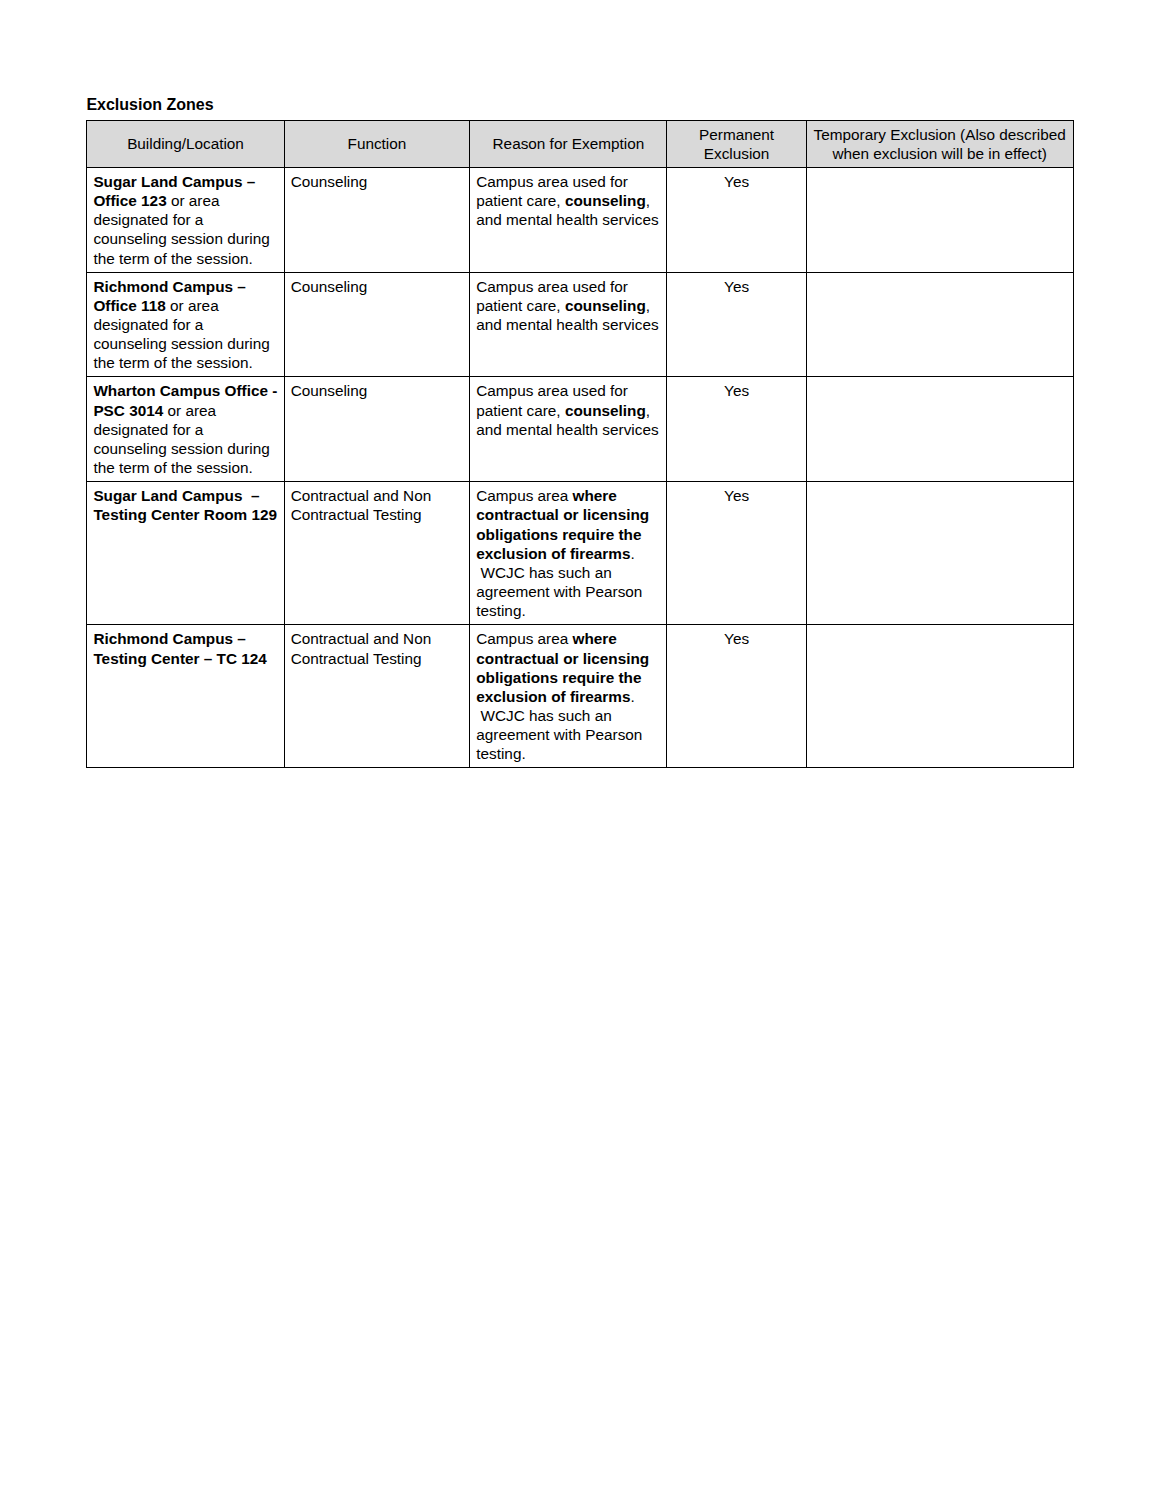Exclusion Zones
| Building/Location | Function | Reason for Exemption | Permanent Exclusion | Temporary Exclusion (Also described when exclusion will be in effect) |
| --- | --- | --- | --- | --- |
| Sugar Land Campus – Office 123 or area designated for a counseling session during the term of the session. | Counseling | Campus area used for patient care, counseling , and mental health services | Yes | |
| Richmond Campus – Office 118 or area designated for a counseling session during the term of the session. | Counseling | Campus area used for patient care, counseling , and mental health services | Yes | |
| Wharton Campus Office - PSC 3014 or area designated for a counseling session during the term of the session. | Counseling | Campus area used for patient care, counseling , and mental health services | Yes | |
| Sugar Land Campus – Testing Center Room 129 | Contractual and Non Contractual Testing | Campus area where contractual or licensing obligations require the exclusion of firearms . WCJC has such an agreement with Pearson testing. | Yes | |
| Richmond Campus – Testing Center – TC 124 | Contractual and Non Contractual Testing | Campus area where contractual or licensing obligations require the exclusion of firearms . WCJC has such an agreement with Pearson testing. | Yes | |